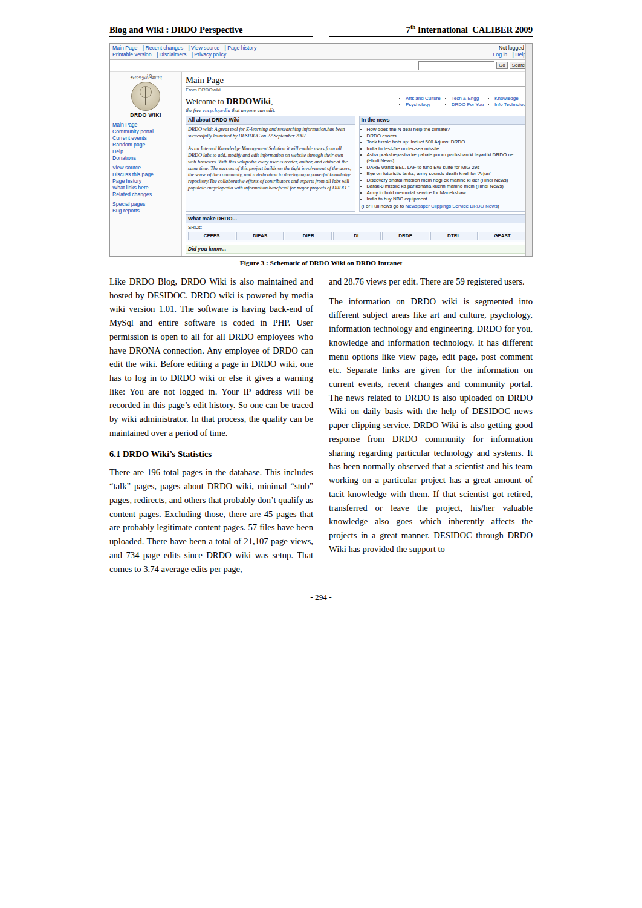Blog and Wiki : DRDO Perspective
7th International CALIBER 2009
Main Page | Recent changes | View source | Page history
Printable version | Disclaimers | Privacy policy
Not logged in
Log in | Help
Go Search
बलस्य मूलं विज्ञानम्
DRDO WIKI
Main Page
Community portal
Current events
Random page
Help
Donations
View source
Discuss this page
Page history
What links here
Related changes
Special pages
Bug reports
Main Page
From DRDOwiki
Welcome to DRDOWiki,
the free encyclopedia that anyone can edit.
Arts and Culture
Psychology
Tech & Engg
DRDO For You
Knowledge
Info Technology
All about DRDO Wiki
DRDO wiki: A great tool for E-learning and researching information,has been successfully launched by DESIDOC on 22 September 2007.
As an Internal Knowledge Management Solution it will enable users from all DRDO labs to add, modify and edit information on website through their own web-browsers. With this wikipedia every user is reader, author, and editor at the same time. The success of this project builds on the tight involvement of the users, the sense of the community, and a dedication to developing a powerful knowledge repository.The collaborative efforts of contributors and experts from all labs will populate encyclopedia with information beneficial for major projects of DRDO."
In the news
How does the N-deal help the climate?
DRDO exams
Tank tussle hots up: Induct 500 Arjuns: DRDO
India to test-fire under-sea missile
Astra prakshepastra ke pahale poorn parikshan ki tayari ki DRDO ne (Hindi News)
DARE wants BEL, LAF to fund EW suite for MiG-29s
Eye on futuristic tanks, army sounds death knell for 'Arjun'
Discovery shatal mission mein hogi ek mahine ki der (Hindi News)
Barak-8 missile ka parikshana kuchh mahino mein (Hindi News)
Army to hold memorial service for Manekshaw
India to buy NBC equipment
(For Full news go to Newspaper Clippings Service DRDO News)
What make DRDO...
SRCs:
CFEES
DIPAS
DIPR
DL
DRDE
DTRL
GEAST
Did you know...
Figure 3 : Schematic of DRDO Wiki on DRDO Intranet
Like DRDO Blog, DRDO Wiki is also maintained and hosted by DESIDOC. DRDO wiki is powered by media wiki version 1.01. The software is having back-end of MySql and entire software is coded in PHP. User permission is open to all for all DRDO employees who have DRONA connection. Any employee of DRDO can edit the wiki. Before editing a page in DRDO wiki, one has to log in to DRDO wiki or else it gives a warning like: You are not logged in. Your IP address will be recorded in this page’s edit history. So one can be traced by wiki administrator. In that process, the quality can be maintained over a period of time.
6.1 DRDO Wiki’s Statistics
There are 196 total pages in the database. This includes “talk” pages, pages about DRDO wiki, minimal “stub” pages, redirects, and others that probably don’t qualify as content pages. Excluding those, there are 45 pages that are probably legitimate content pages. 57 files have been uploaded. There have been a total of 21,107 page views, and 734 page edits since DRDO wiki was setup. That comes to 3.74 average edits per page,
and 28.76 views per edit. There are 59 registered users.
The information on DRDO wiki is segmented into different subject areas like art and culture, psychology, information technology and engineering, DRDO for you, knowledge and information technology. It has different menu options like view page, edit page, post comment etc. Separate links are given for the information on current events, recent changes and community portal. The news related to DRDO is also uploaded on DRDO Wiki on daily basis with the help of DESIDOC news paper clipping service. DRDO Wiki is also getting good response from DRDO community for information sharing regarding particular technology and systems. It has been normally observed that a scientist and his team working on a particular project has a great amount of tacit knowledge with them. If that scientist got retired, transferred or leave the project, his/her valuable knowledge also goes which inherently affects the projects in a great manner. DESIDOC through DRDO Wiki has provided the support to
- 294 -